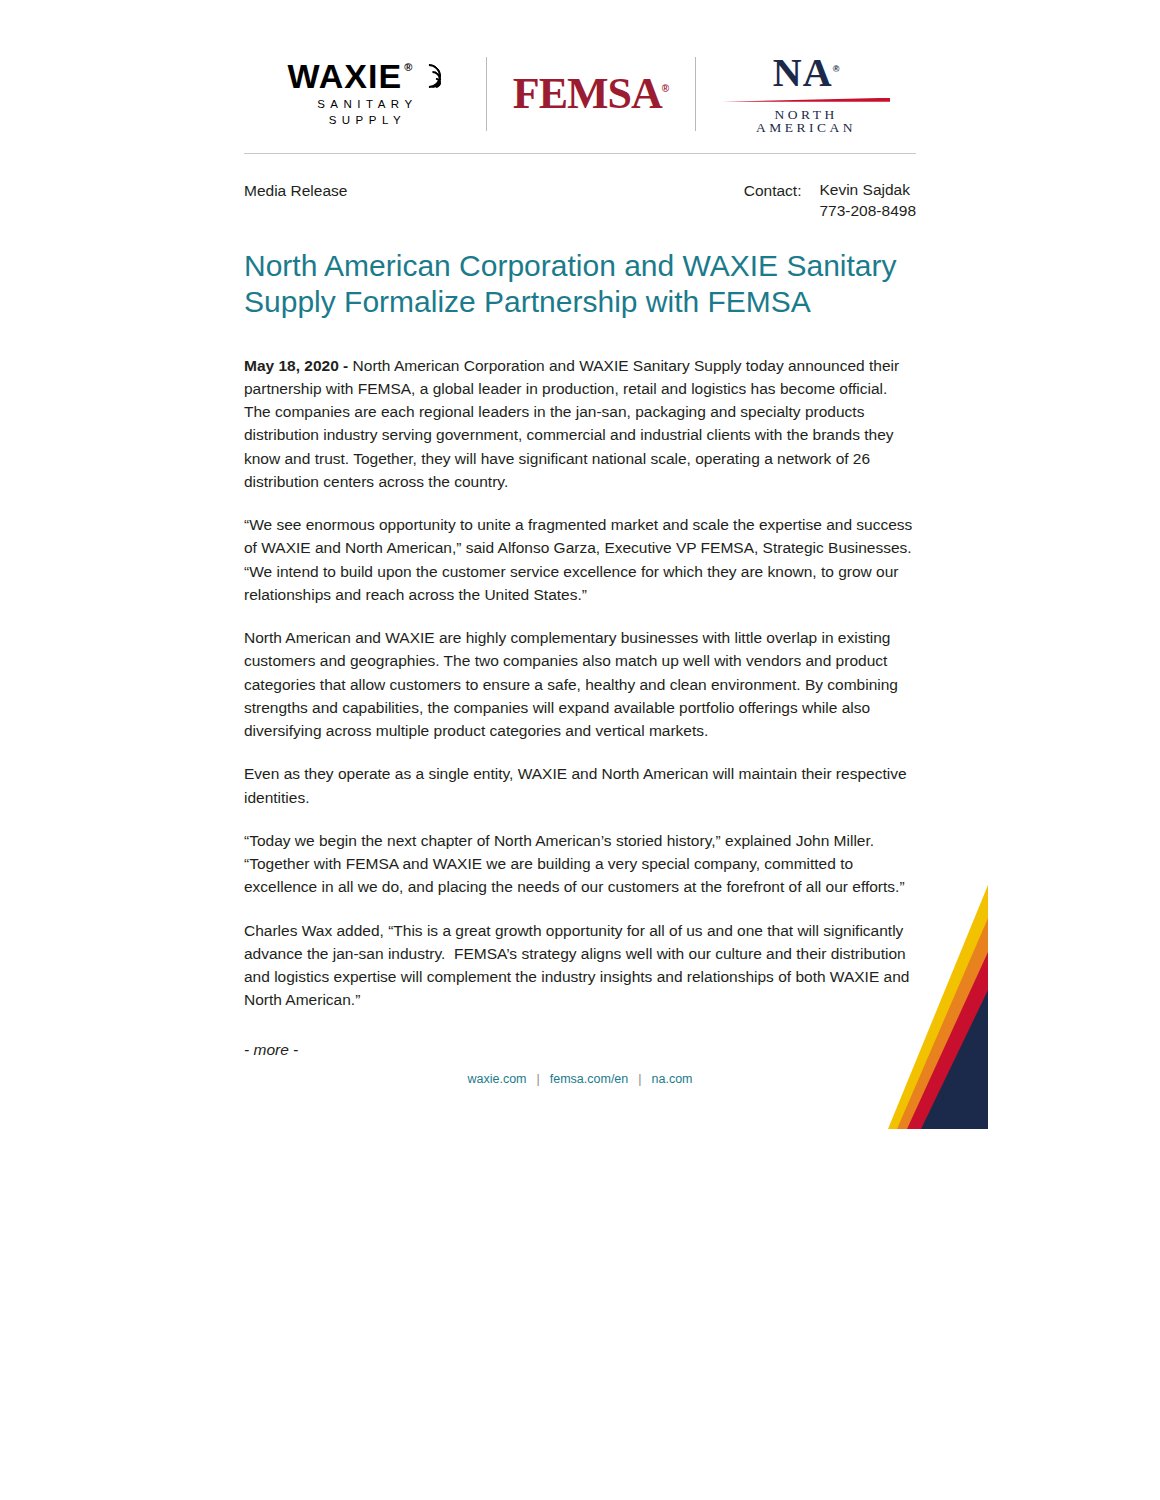WAXIE®
SANITARY SUPPLY
FEMSA®
NA®
NORTH AMERICAN
Media Release
Contact:
Kevin Sajdak
773-208-8498
North American Corporation and WAXIE Sanitary Supply Formalize Partnership with FEMSA
May 18, 2020 - North American Corporation and WAXIE Sanitary Supply today announced their partnership with FEMSA, a global leader in production, retail and logistics has become official. The companies are each regional leaders in the jan-san, packaging and specialty products distribution industry serving government, commercial and industrial clients with the brands they know and trust. Together, they will have significant national scale, operating a network of 26 distribution centers across the country.
“We see enormous opportunity to unite a fragmented market and scale the expertise and success of WAXIE and North American,” said Alfonso Garza, Executive VP FEMSA, Strategic Businesses. “We intend to build upon the customer service excellence for which they are known, to grow our relationships and reach across the United States.”
North American and WAXIE are highly complementary businesses with little overlap in existing customers and geographies. The two companies also match up well with vendors and product categories that allow customers to ensure a safe, healthy and clean environment. By combining strengths and capabilities, the companies will expand available portfolio offerings while also diversifying across multiple product categories and vertical markets.
Even as they operate as a single entity, WAXIE and North American will maintain their respective identities.
“Today we begin the next chapter of North American’s storied history,” explained John Miller. “Together with FEMSA and WAXIE we are building a very special company, committed to excellence in all we do, and placing the needs of our customers at the forefront of all our efforts.”
Charles Wax added, “This is a great growth opportunity for all of us and one that will significantly advance the jan-san industry. FEMSA’s strategy aligns well with our culture and their distribution and logistics expertise will complement the industry insights and relationships of both WAXIE and North American.”
- more -
waxie.com|femsa.com/en|na.com